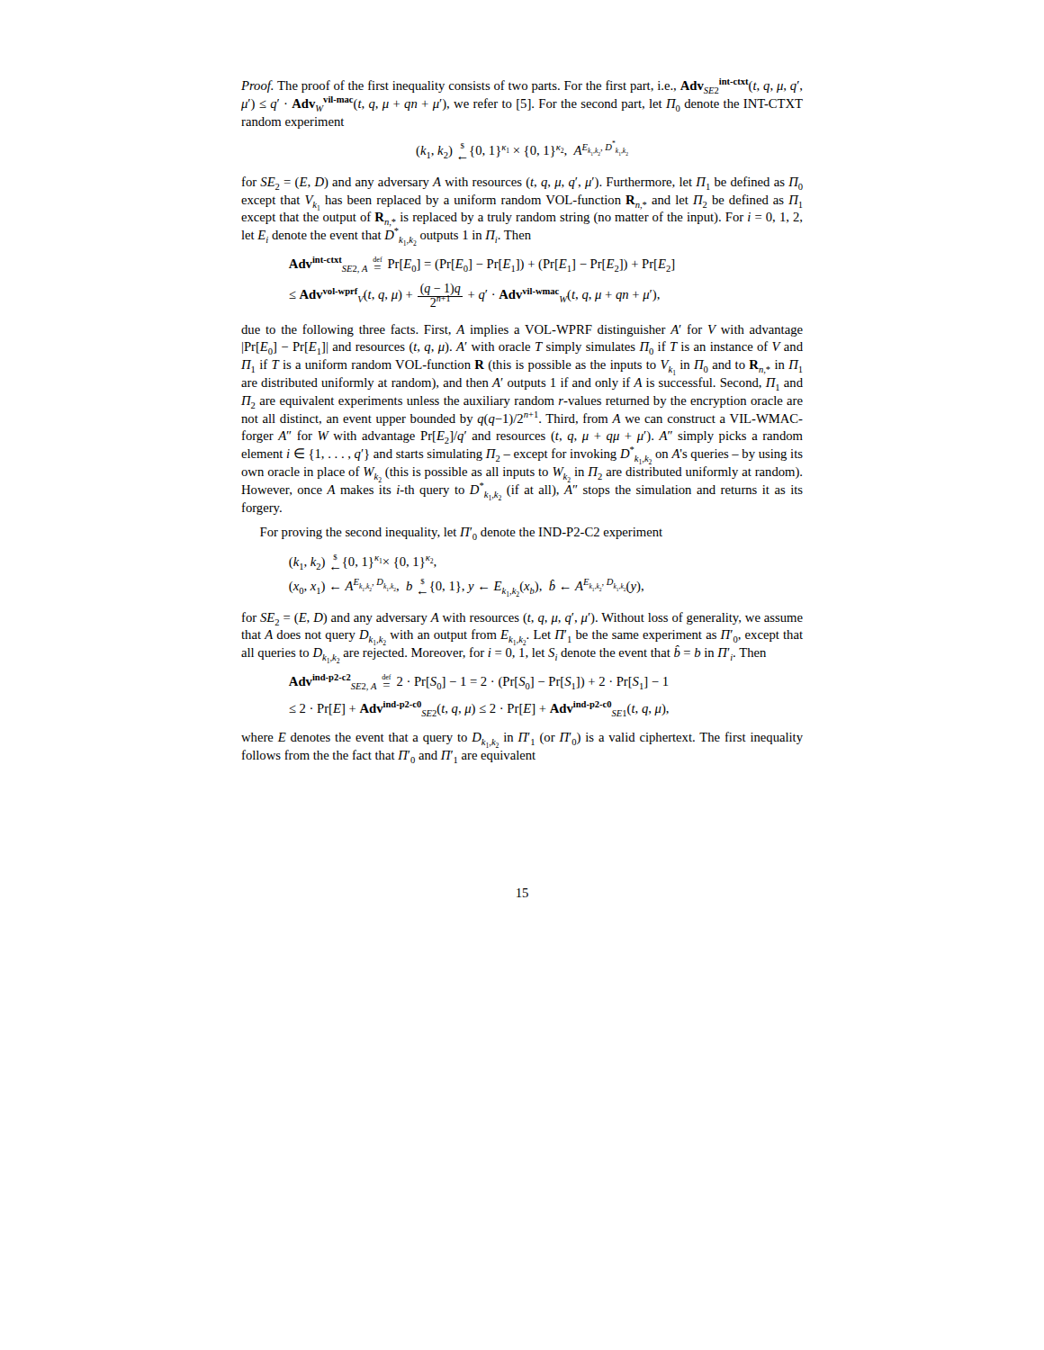Proof. The proof of the first inequality consists of two parts. For the first part, i.e., AdvSE2int-ctxt(t, q, μ, q′, μ′) ≤ q′ · AdvWvil-mac(t, q, μ + qn + μ′), we refer to [5]. For the second part, let Π0 denote the INT-CTXT random experiment
(k1, k2) $←{0, 1}κ1 × {0, 1}κ2, AEk1,k2, D*k1,k2
for SE2 = (E, D) and any adversary A with resources (t, q, μ, q′, μ′). Furthermore, let Π1 be defined as Π0 except that Vk1 has been replaced by a uniform random VOL-function Rn,* and let Π2 be defined as Π1 except that the output of Rn,* is replaced by a truly random string (no matter of the input). For i = 0, 1, 2, let Ei denote the event that D*k1,k2 outputs 1 in Πi. Then
Advint-ctxtSE2, A def= Pr[E0] = (Pr[E0] − Pr[E1]) + (Pr[E1] − Pr[E2]) + Pr[E2]
≤ Advvol-wprfV(t, q, μ) + (q − 1)q 2n+1 + q′ · Advvil-wmacW(t, q, μ + qn + μ′),
due to the following three facts. First, A implies a VOL-WPRF distinguisher A′ for V with advantage |Pr[E0] − Pr[E1]| and resources (t, q, μ). A′ with oracle T simply simulates Π0 if T is an instance of V and Π1 if T is a uniform random VOL-function R (this is possible as the inputs to Vk1 in Π0 and to Rn,* in Π1 are distributed uniformly at random), and then A′ outputs 1 if and only if A is successful. Second, Π1 and Π2 are equivalent experiments unless the auxiliary random r-values returned by the encryption oracle are not all distinct, an event upper bounded by q(q−1)/2n+1. Third, from A we can construct a VIL-WMAC-forger A″ for W with advantage Pr[E2]/q′ and resources (t, q, μ + qμ + μ′). A″ simply picks a random element i ∈ {1, . . . , q′} and starts simulating Π2 – except for invoking D*k1,k2 on A's queries – by using its own oracle in place of Wk2 (this is possible as all inputs to Wk2 in Π2 are distributed uniformly at random). However, once A makes its i-th query to D*k1,k2 (if at all), A″ stops the simulation and returns it as its forgery.
For proving the second inequality, let Π′0 denote the IND-P2-C2 experiment
(k1, k2) $←{0, 1}κ1× {0, 1}κ2,
(x0, x1) ← AEk1,k2, Dk1,k2, b $←{0, 1}, y ← Ek1,k2(xb), b̂ ← AEk1,k2, Dk1,k2(y),
for SE2 = (E, D) and any adversary A with resources (t, q, μ, q′, μ′). Without loss of generality, we assume that A does not query Dk1,k2 with an output from Ek1,k2. Let Π′1 be the same experiment as Π′0, except that all queries to Dk1,k2 are rejected. Moreover, for i = 0, 1, let Si denote the event that b̂ = b in Π′i. Then
Advind-p2-c2SE2, A def= 2 · Pr[S0] − 1 = 2 · (Pr[S0] − Pr[S1]) + 2 · Pr[S1] − 1
≤ 2 · Pr[E] + Advind-p2-c0SE2(t, q, μ) ≤ 2 · Pr[E] + Advind-p2-c0SE1(t, q, μ),
where E denotes the event that a query to Dk1,k2 in Π′1 (or Π′0) is a valid ciphertext. The first inequality follows from the the fact that Π′0 and Π′1 are equivalent
15